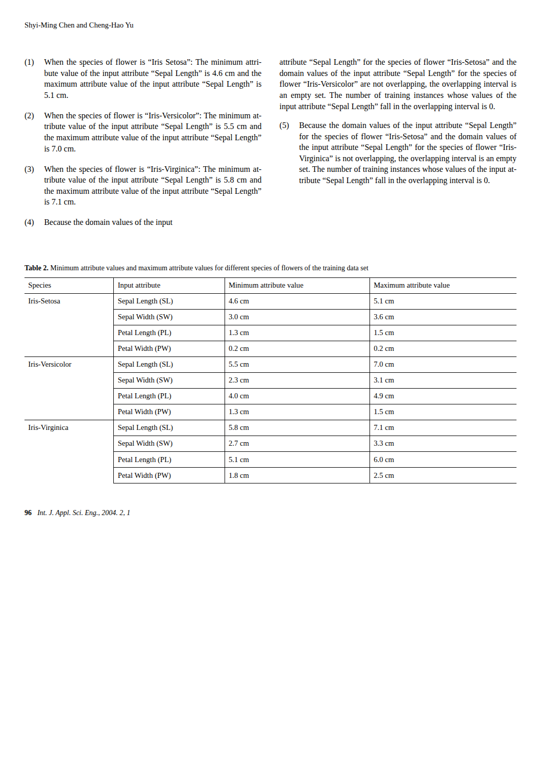Shyi-Ming Chen and Cheng-Hao Yu
(1) When the species of flower is “Iris Setosa”: The minimum attribute value of the input attribute “Sepal Length” is 4.6 cm and the maximum attribute value of the input attribute “Sepal Length” is 5.1 cm.
(2) When the species of flower is “Iris-Versicolor”: The minimum attribute value of the input attribute “Sepal Length” is 5.5 cm and the maximum attribute value of the input attribute “Sepal Length” is 7.0 cm.
(3) When the species of flower is “Iris-Virginica”: The minimum attribute value of the input attribute “Sepal Length” is 5.8 cm and the maximum attribute value of the input attribute “Sepal Length” is 7.1 cm.
(4) Because the domain values of the input
attribute “Sepal Length” for the species of flower “Iris-Setosa” and the domain values of the input attribute “Sepal Length” for the species of flower “Iris-Versicolor” are not overlapping, the overlapping interval is an empty set. The number of training instances whose values of the input attribute “Sepal Length” fall in the overlapping interval is 0.
(5) Because the domain values of the input attribute “Sepal Length” for the species of flower “Iris-Setosa” and the domain values of the input attribute “Sepal Length” for the species of flower “Iris-Virginica” is not overlapping, the overlapping interval is an empty set. The number of training instances whose values of the input attribute “Sepal Length” fall in the overlapping interval is 0.
Table 2. Minimum attribute values and maximum attribute values for different species of flowers of the training data set
| Species | Input attribute | Minimum attribute value | Maximum attribute value |
| --- | --- | --- | --- |
| Iris-Setosa | Sepal Length (SL) | 4.6 cm | 5.1 cm |
| Sepal Width (SW) | 3.0 cm | 3.6 cm |
| Petal Length (PL) | 1.3 cm | 1.5 cm |
| Petal Width (PW) | 0.2 cm | 0.2 cm |
| Iris-Versicolor | Sepal Length (SL) | 5.5 cm | 7.0 cm |
| Sepal Width (SW) | 2.3 cm | 3.1 cm |
| Petal Length (PL) | 4.0 cm | 4.9 cm |
| Petal Width (PW) | 1.3 cm | 1.5 cm |
| Iris-Virginica | Sepal Length (SL) | 5.8 cm | 7.1 cm |
| Sepal Width (SW) | 2.7 cm | 3.3 cm |
| Petal Length (PL) | 5.1 cm | 6.0 cm |
| Petal Width (PW) | 1.8 cm | 2.5 cm |
96 Int. J. Appl. Sci. Eng., 2004. 2, 1